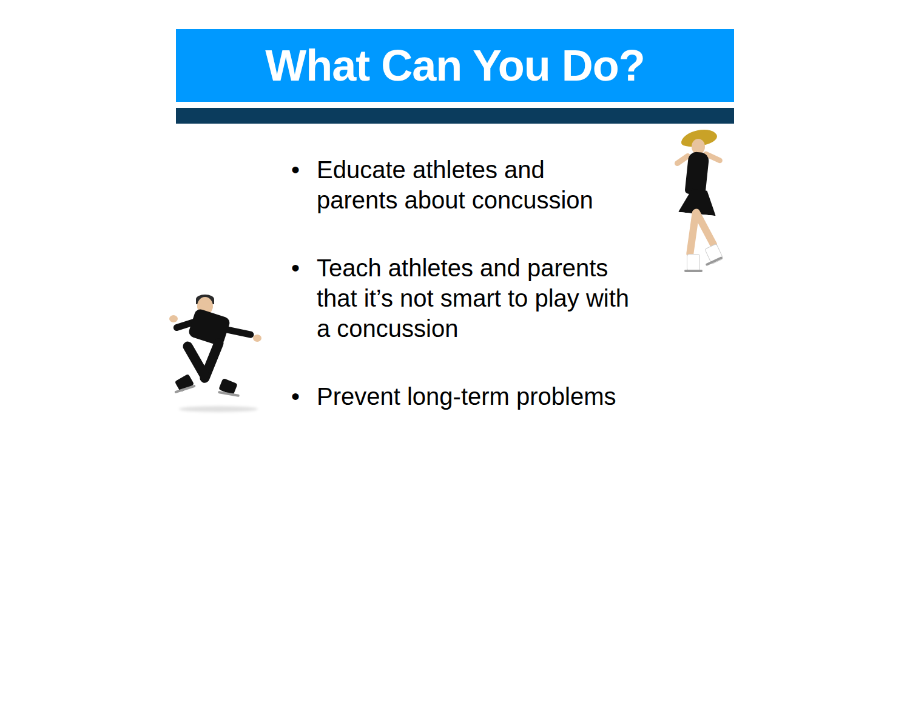What Can You Do?
Educate athletes and parents about concussion
Teach athletes and parents that it’s not smart to play with a concussion
Prevent long-term problems